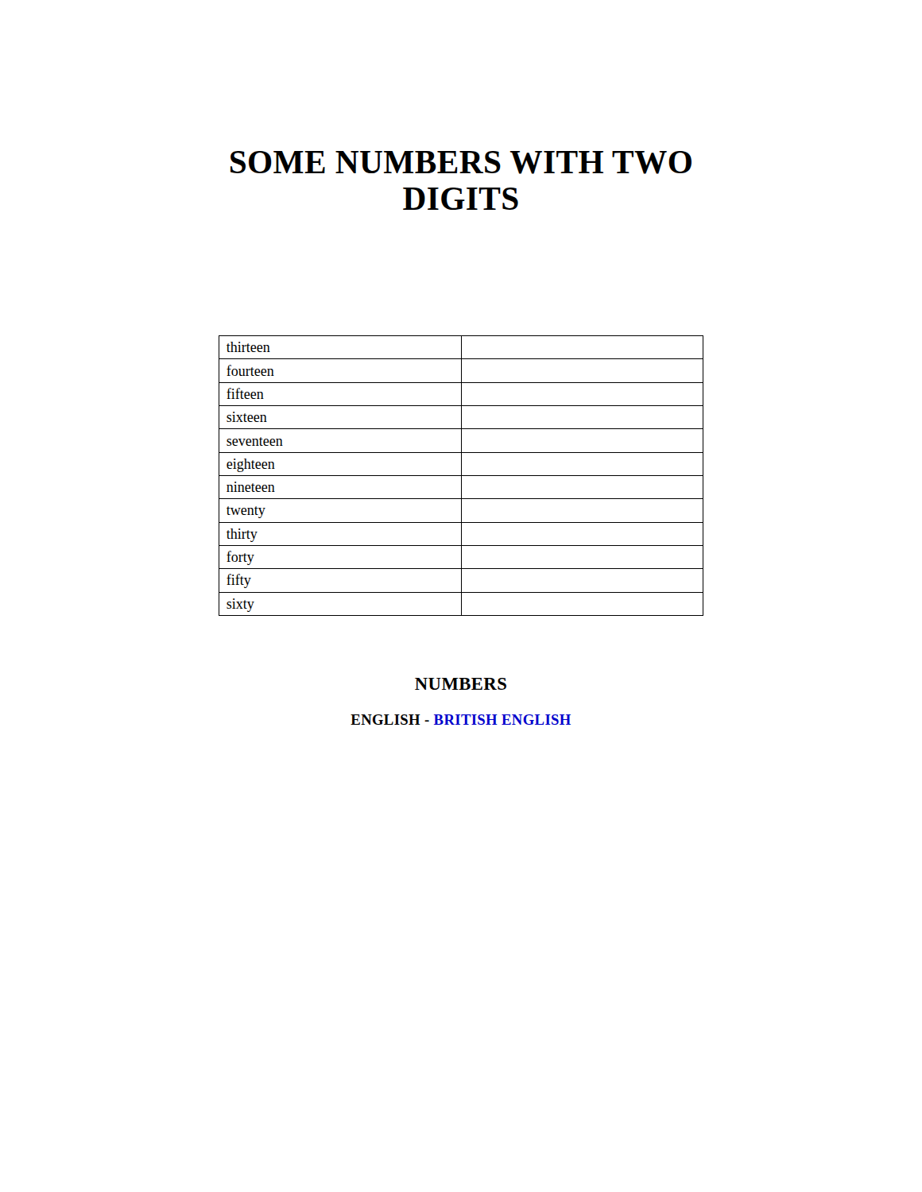SOME NUMBERS WITH TWO DIGITS
| thirteen | |
| fourteen | |
| fifteen | |
| sixteen | |
| seventeen | |
| eighteen | |
| nineteen | |
| twenty | |
| thirty | |
| forty | |
| fifty | |
| sixty | |
NUMBERS
ENGLISH - BRITISH ENGLISH